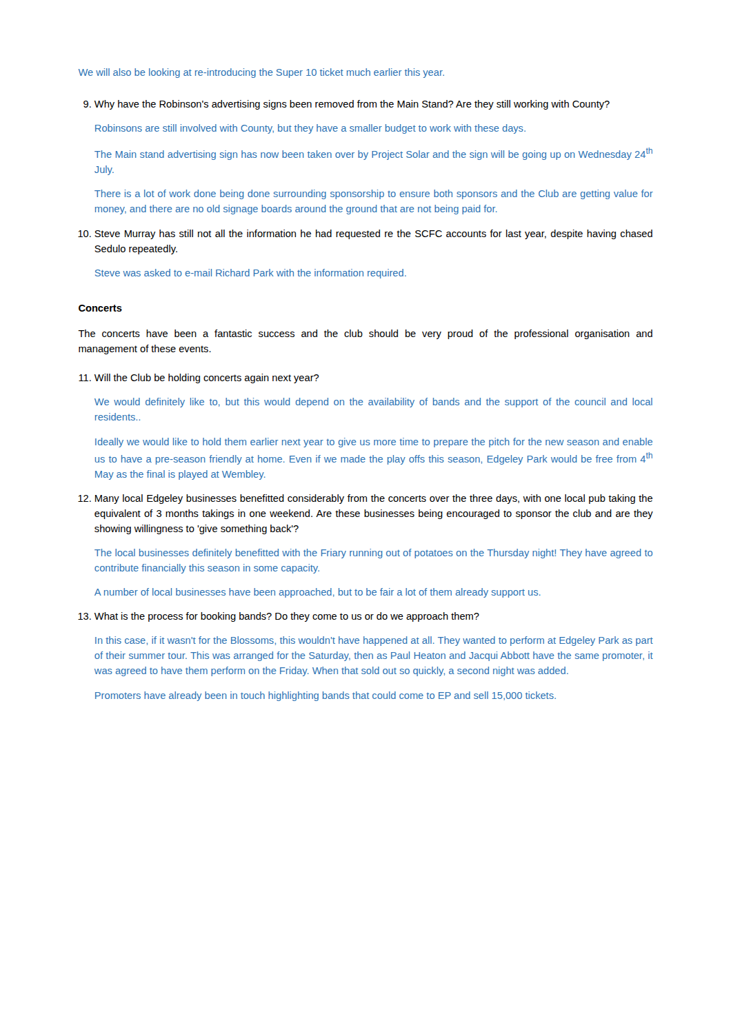We will also be looking at re-introducing the Super 10 ticket much earlier this year.
Why have the Robinson's advertising signs been removed from the Main Stand? Are they still working with County?
Robinsons are still involved with County, but they have a smaller budget to work with these days.
The Main stand advertising sign has now been taken over by Project Solar and the sign will be going up on Wednesday 24th July.
There is a lot of work done being done surrounding sponsorship to ensure both sponsors and the Club are getting value for money, and there are no old signage boards around the ground that are not being paid for.
Steve Murray has still not all the information he had requested re the SCFC accounts for last year, despite having chased Sedulo repeatedly.
Steve was asked to e-mail Richard Park with the information required.
Concerts
The concerts have been a fantastic success and the club should be very proud of the professional organisation and management of these events.
Will the Club be holding concerts again next year?
We would definitely like to, but this would depend on the availability of bands and the support of the council and local residents..
Ideally we would like to hold them earlier next year to give us more time to prepare the pitch for the new season and enable us to have a pre-season friendly at home. Even if we made the play offs this season, Edgeley Park would be free from 4th May as the final is played at Wembley.
Many local Edgeley businesses benefitted considerably from the concerts over the three days, with one local pub taking the equivalent of 3 months takings in one weekend. Are these businesses being encouraged to sponsor the club and are they showing willingness to 'give something back'?
The local businesses definitely benefitted with the Friary running out of potatoes on the Thursday night! They have agreed to contribute financially this season in some capacity.
A number of local businesses have been approached, but to be fair a lot of them already support us.
What is the process for booking bands? Do they come to us or do we approach them?
In this case, if it wasn't for the Blossoms, this wouldn't have happened at all. They wanted to perform at Edgeley Park as part of their summer tour. This was arranged for the Saturday, then as Paul Heaton and Jacqui Abbott have the same promoter, it was agreed to have them perform on the Friday. When that sold out so quickly, a second night was added.
Promoters have already been in touch highlighting bands that could come to EP and sell 15,000 tickets.